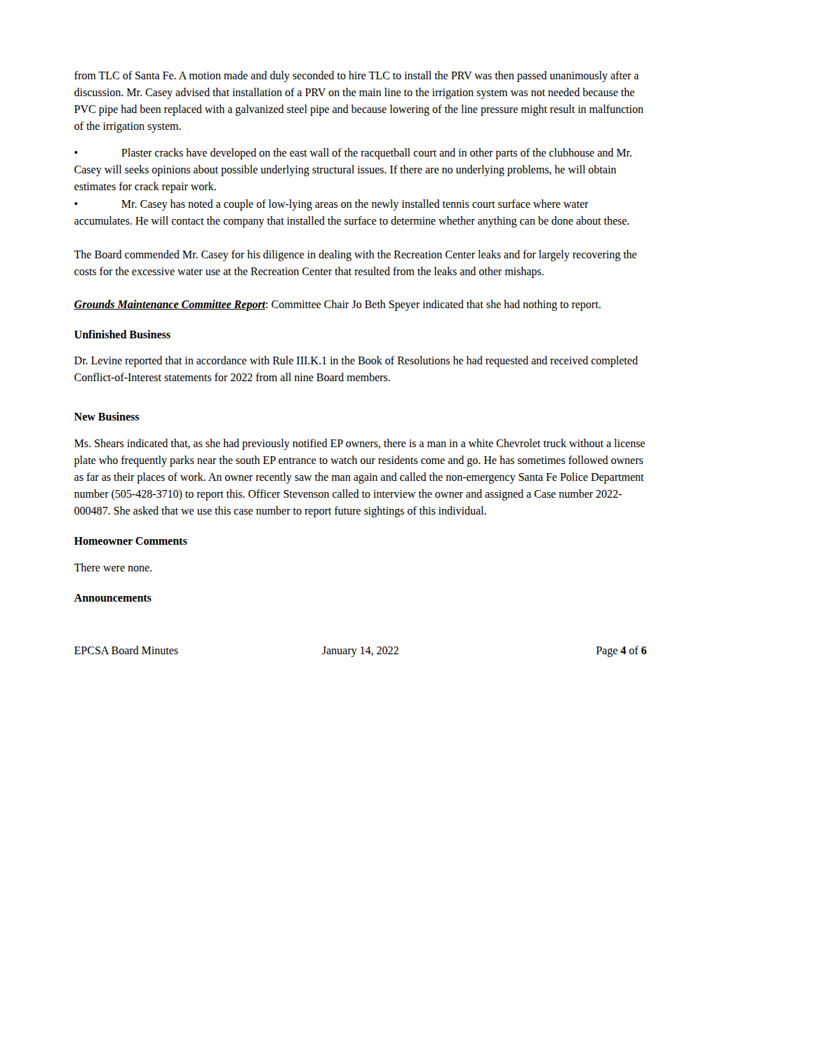from TLC of Santa Fe. A motion made and duly seconded to hire TLC to install the PRV was then passed unanimously after a discussion. Mr. Casey advised that installation of a PRV on the main line to the irrigation system was not needed because the PVC pipe had been replaced with a galvanized steel pipe and because lowering of the line pressure might result in malfunction of the irrigation system.
•Plaster cracks have developed on the east wall of the racquetball court and in other parts of the clubhouse and Mr. Casey will seeks opinions about possible underlying structural issues. If there are no underlying problems, he will obtain estimates for crack repair work.
•Mr. Casey has noted a couple of low-lying areas on the newly installed tennis court surface where water accumulates. He will contact the company that installed the surface to determine whether anything can be done about these.
The Board commended Mr. Casey for his diligence in dealing with the Recreation Center leaks and for largely recovering the costs for the excessive water use at the Recreation Center that resulted from the leaks and other mishaps.
Grounds Maintenance Committee Report: Committee Chair Jo Beth Speyer indicated that she had nothing to report.
Unfinished Business
Dr. Levine reported that in accordance with Rule III.K.1 in the Book of Resolutions he had requested and received completed Conflict-of-Interest statements for 2022 from all nine Board members.
New Business
Ms. Shears indicated that, as she had previously notified EP owners, there is a man in a white Chevrolet truck without a license plate who frequently parks near the south EP entrance to watch our residents come and go. He has sometimes followed owners as far as their places of work. An owner recently saw the man again and called the non-emergency Santa Fe Police Department number (505-428-3710) to report this. Officer Stevenson called to interview the owner and assigned a Case number 2022-000487. She asked that we use this case number to report future sightings of this individual.
Homeowner Comments
There were none.
Announcements
EPCSA Board Minutes
January 14, 2022
Page 4 of 6